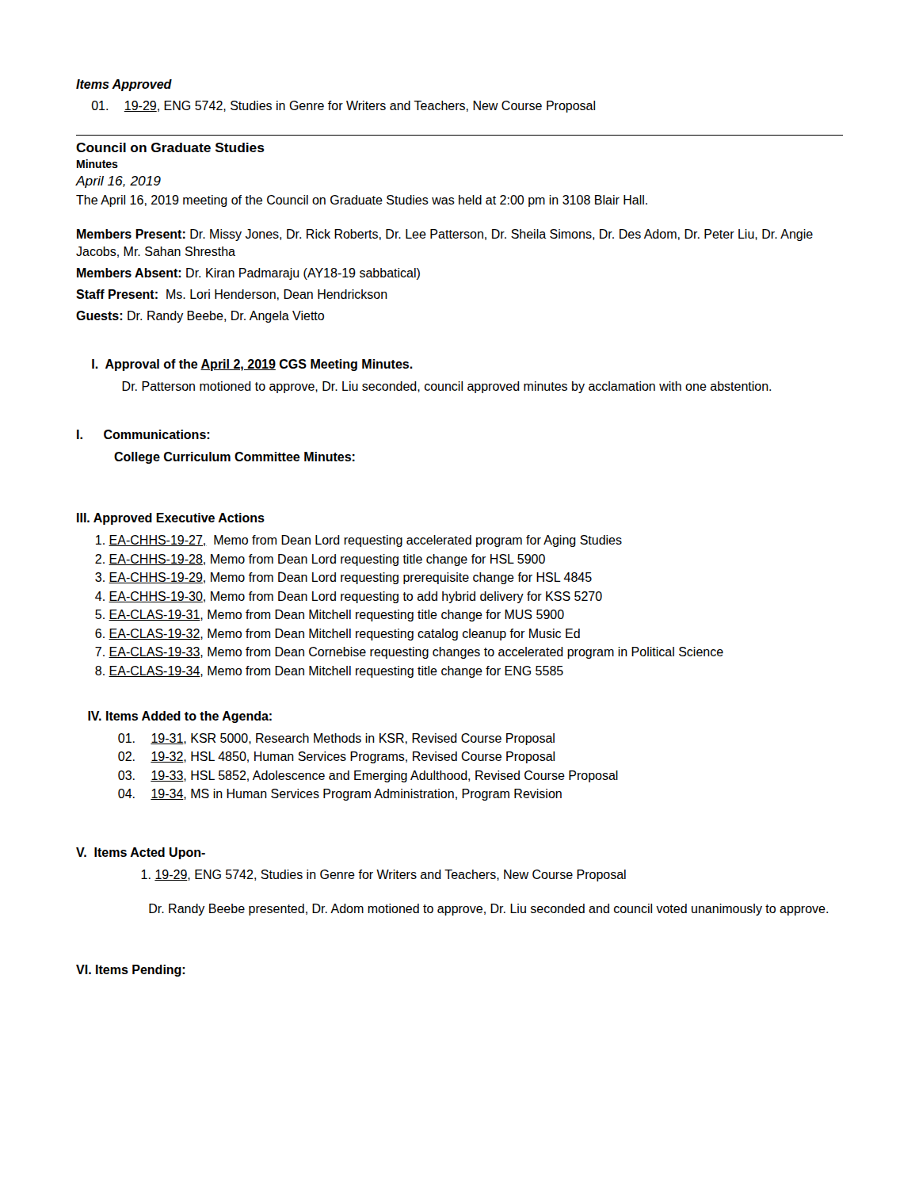Items Approved
01. 19-29, ENG 5742, Studies in Genre for Writers and Teachers, New Course Proposal
Council on Graduate Studies
Minutes
April 16, 2019
The April 16, 2019 meeting of the Council on Graduate Studies was held at 2:00 pm in 3108 Blair Hall.
Members Present: Dr. Missy Jones, Dr. Rick Roberts, Dr. Lee Patterson, Dr. Sheila Simons, Dr. Des Adom, Dr. Peter Liu, Dr. Angie Jacobs, Mr. Sahan Shrestha
Members Absent: Dr. Kiran Padmaraju (AY18-19 sabbatical)
Staff Present: Ms. Lori Henderson, Dean Hendrickson
Guests: Dr. Randy Beebe, Dr. Angela Vietto
I. Approval of the April 2, 2019 CGS Meeting Minutes.
Dr. Patterson motioned to approve, Dr. Liu seconded, council approved minutes by acclamation with one abstention.
I. Communications:
College Curriculum Committee Minutes:
III. Approved Executive Actions
EA-CHHS-19-27, Memo from Dean Lord requesting accelerated program for Aging Studies
EA-CHHS-19-28, Memo from Dean Lord requesting title change for HSL 5900
EA-CHHS-19-29, Memo from Dean Lord requesting prerequisite change for HSL 4845
EA-CHHS-19-30, Memo from Dean Lord requesting to add hybrid delivery for KSS 5270
EA-CLAS-19-31, Memo from Dean Mitchell requesting title change for MUS 5900
EA-CLAS-19-32, Memo from Dean Mitchell requesting catalog cleanup for Music Ed
EA-CLAS-19-33, Memo from Dean Cornebise requesting changes to accelerated program in Political Science
EA-CLAS-19-34, Memo from Dean Mitchell requesting title change for ENG 5585
IV. Items Added to the Agenda:
01. 19-31, KSR 5000, Research Methods in KSR, Revised Course Proposal
02. 19-32, HSL 4850, Human Services Programs, Revised Course Proposal
03. 19-33, HSL 5852, Adolescence and Emerging Adulthood, Revised Course Proposal
04. 19-34, MS in Human Services Program Administration, Program Revision
V. Items Acted Upon-
1. 19-29, ENG 5742, Studies in Genre for Writers and Teachers, New Course Proposal
Dr. Randy Beebe presented, Dr. Adom motioned to approve, Dr. Liu seconded and council voted unanimously to approve.
VI. Items Pending: